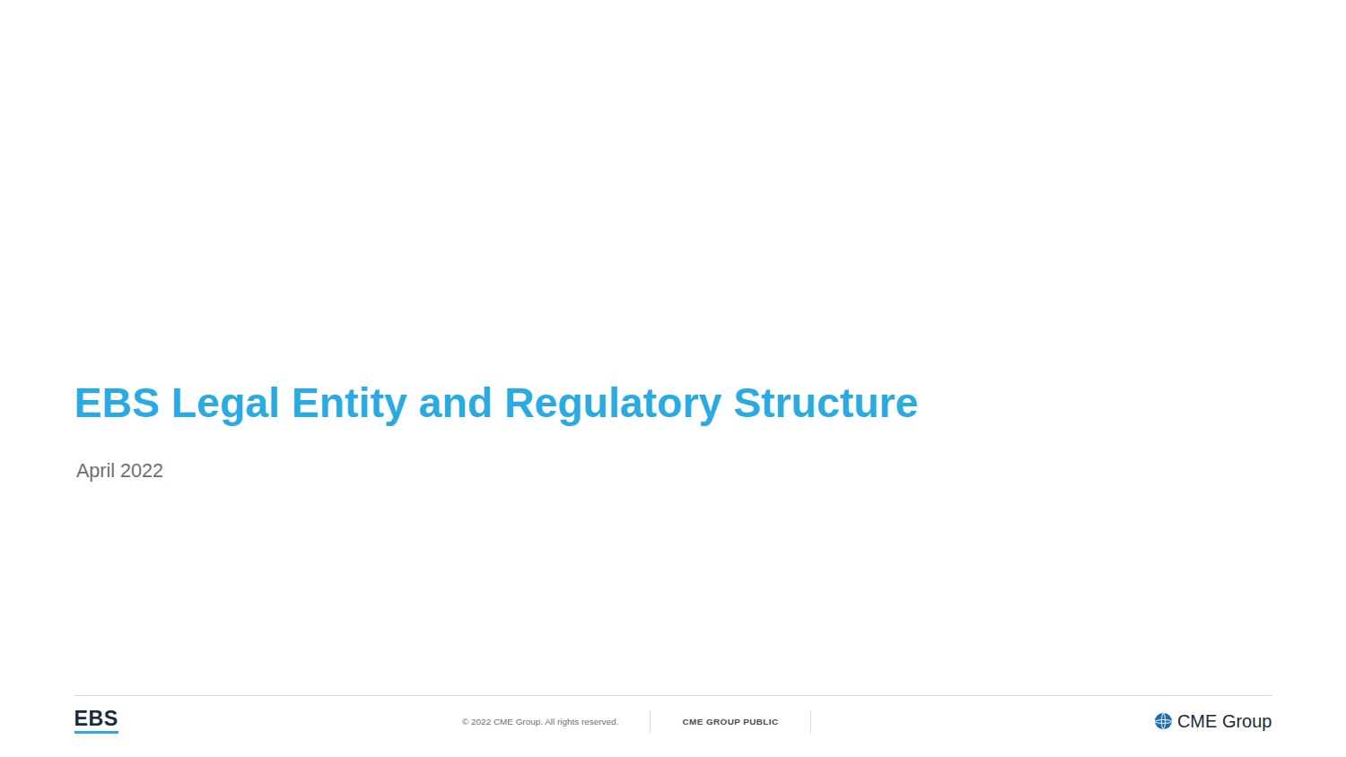EBS Legal Entity and Regulatory Structure
April 2022
EBS
© 2022 CME Group. All rights reserved. CME GROUP PUBLIC
CME Group